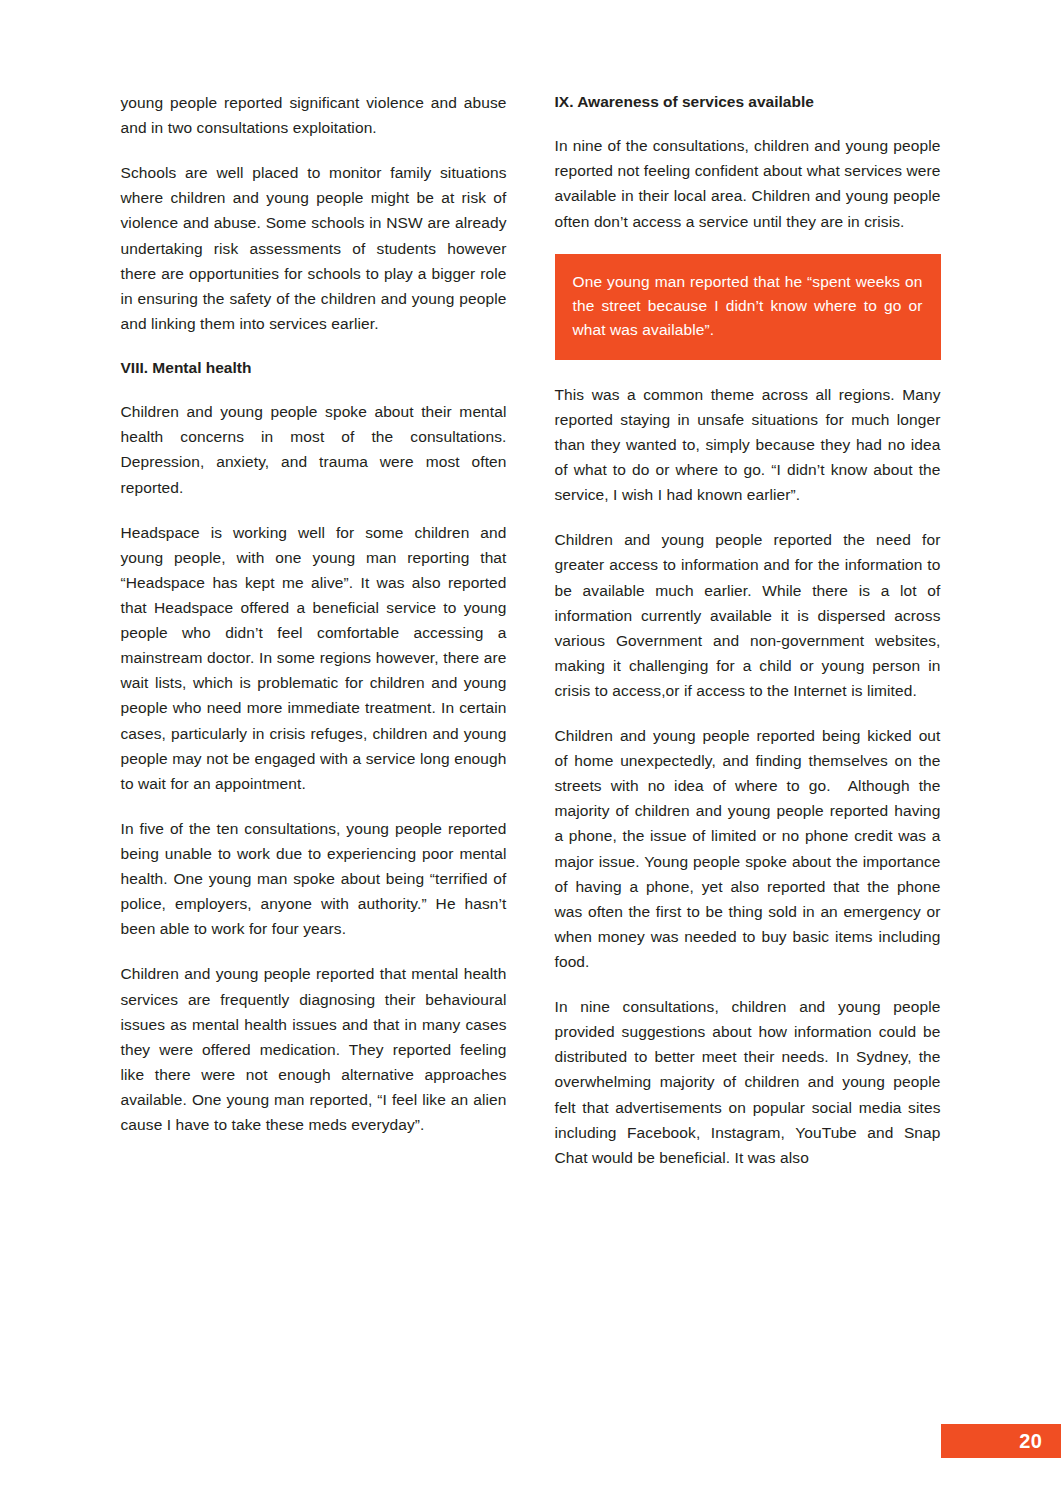young people reported significant violence and abuse and in two consultations exploitation.
Schools are well placed to monitor family situations where children and young people might be at risk of violence and abuse. Some schools in NSW are already undertaking risk assessments of students however there are opportunities for schools to play a bigger role in ensuring the safety of the children and young people and linking them into services earlier.
VIII. Mental health
Children and young people spoke about their mental health concerns in most of the consultations. Depression, anxiety, and trauma were most often reported.
Headspace is working well for some children and young people, with one young man reporting that “Headspace has kept me alive”. It was also reported that Headspace offered a beneficial service to young people who didn’t feel comfortable accessing a mainstream doctor. In some regions however, there are wait lists, which is problematic for children and young people who need more immediate treatment. In certain cases, particularly in crisis refuges, children and young people may not be engaged with a service long enough to wait for an appointment.
In five of the ten consultations, young people reported being unable to work due to experiencing poor mental health. One young man spoke about being “terrified of police, employers, anyone with authority.” He hasn’t been able to work for four years.
Children and young people reported that mental health services are frequently diagnosing their behavioural issues as mental health issues and that in many cases they were offered medication. They reported feeling like there were not enough alternative approaches available. One young man reported, “I feel like an alien cause I have to take these meds everyday”.
IX. Awareness of services available
In nine of the consultations, children and young people reported not feeling confident about what services were available in their local area. Children and young people often don’t access a service until they are in crisis.
One young man reported that he “spent weeks on the street because I didn’t know where to go or what was available”.
This was a common theme across all regions. Many reported staying in unsafe situations for much longer than they wanted to, simply because they had no idea of what to do or where to go. “I didn’t know about the service, I wish I had known earlier”.
Children and young people reported the need for greater access to information and for the information to be available much earlier. While there is a lot of information currently available it is dispersed across various Government and non-government websites, making it challenging for a child or young person in crisis to access,or if access to the Internet is limited.
Children and young people reported being kicked out of home unexpectedly, and finding themselves on the streets with no idea of where to go. Although the majority of children and young people reported having a phone, the issue of limited or no phone credit was a major issue. Young people spoke about the importance of having a phone, yet also reported that the phone was often the first to be thing sold in an emergency or when money was needed to buy basic items including food.
In nine consultations, children and young people provided suggestions about how information could be distributed to better meet their needs. In Sydney, the overwhelming majority of children and young people felt that advertisements on popular social media sites including Facebook, Instagram, YouTube and Snap Chat would be beneficial. It was also
20